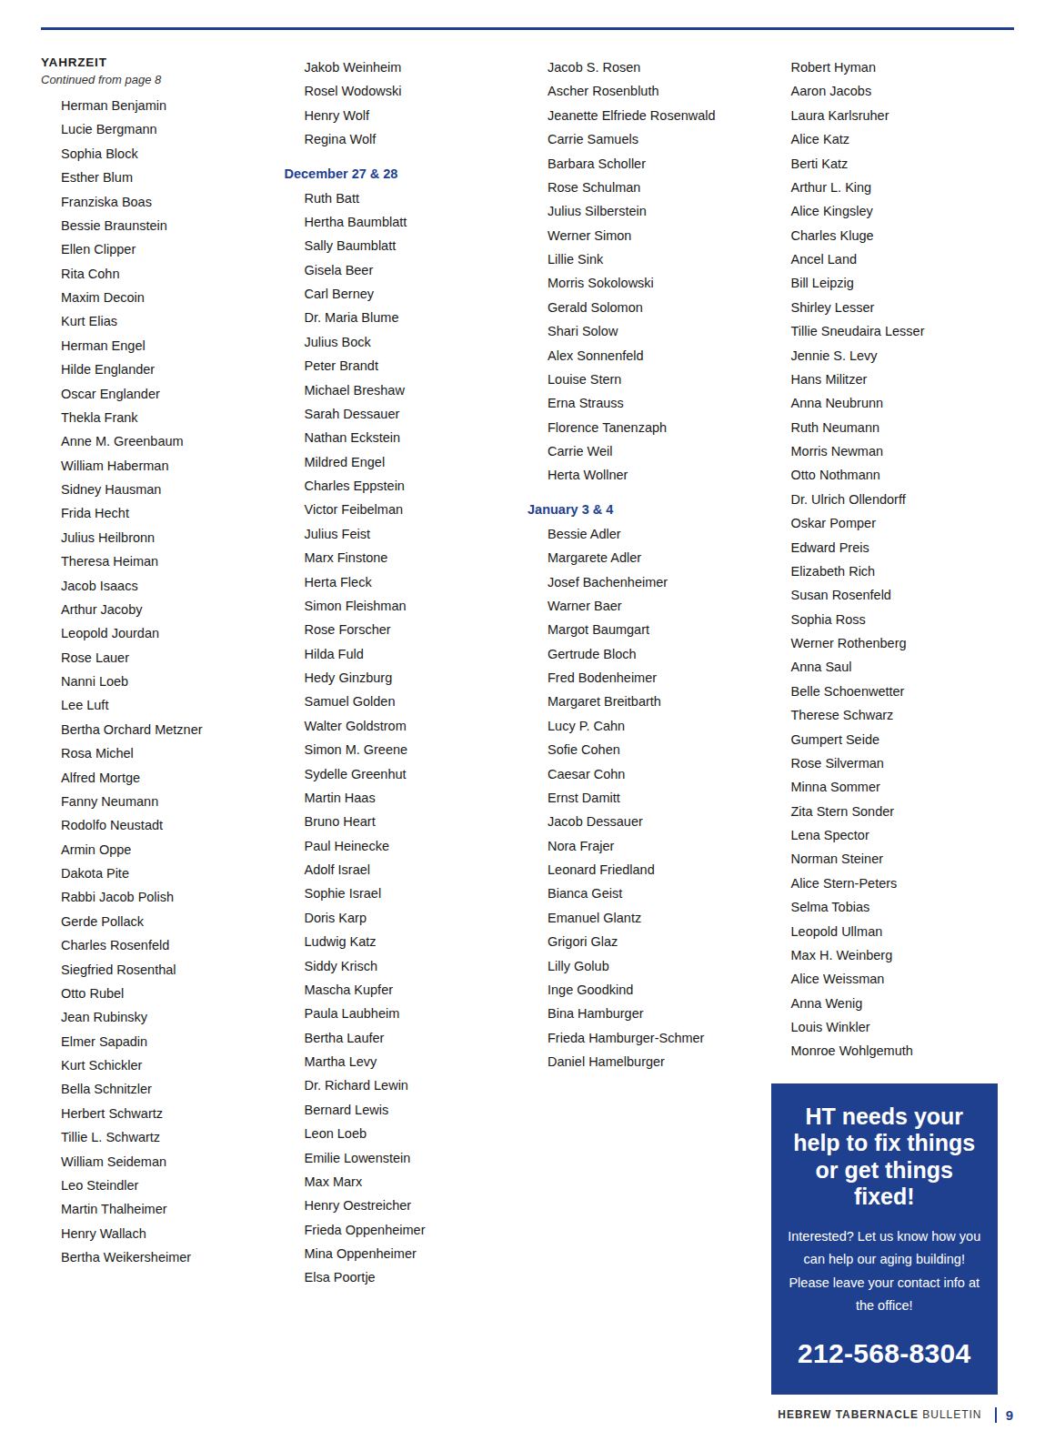YAHRZEIT
Continued from page 8
Herman Benjamin
Lucie Bergmann
Sophia Block
Esther Blum
Franziska Boas
Bessie Braunstein
Ellen Clipper
Rita Cohn
Maxim Decoin
Kurt Elias
Herman Engel
Hilde Englander
Oscar Englander
Thekla Frank
Anne M. Greenbaum
William Haberman
Sidney Hausman
Frida Hecht
Julius Heilbronn
Theresa Heiman
Jacob Isaacs
Arthur Jacoby
Leopold Jourdan
Rose Lauer
Nanni Loeb
Lee Luft
Bertha Orchard Metzner
Rosa Michel
Alfred Mortge
Fanny Neumann
Rodolfo Neustadt
Armin Oppe
Dakota Pite
Rabbi Jacob Polish
Gerde Pollack
Charles Rosenfeld
Siegfried Rosenthal
Otto Rubel
Jean Rubinsky
Elmer Sapadin
Kurt Schickler
Bella Schnitzler
Herbert Schwartz
Tillie L. Schwartz
William Seideman
Leo Steindler
Martin Thalheimer
Henry Wallach
Bertha Weikersheimer
Jakob Weinheim
Rosel Wodowski
Henry Wolf
Regina Wolf
December 27 & 28
Ruth Batt
Hertha Baumblatt
Sally Baumblatt
Gisela Beer
Carl Berney
Dr. Maria Blume
Julius Bock
Peter Brandt
Michael Breshaw
Sarah Dessauer
Nathan Eckstein
Mildred Engel
Charles Eppstein
Victor Feibelman
Julius Feist
Marx Finstone
Herta Fleck
Simon Fleishman
Rose Forscher
Hilda Fuld
Hedy Ginzburg
Samuel Golden
Walter Goldstrom
Simon M. Greene
Sydelle Greenhut
Martin Haas
Bruno Heart
Paul Heinecke
Adolf Israel
Sophie Israel
Doris Karp
Ludwig Katz
Siddy Krisch
Mascha Kupfer
Paula Laubheim
Bertha Laufer
Martha Levy
Dr. Richard Lewin
Bernard Lewis
Leon Loeb
Emilie Lowenstein
Max Marx
Henry Oestreicher
Frieda Oppenheimer
Mina Oppenheimer
Elsa Poortje
Jacob S. Rosen
Ascher Rosenbluth
Jeanette Elfriede Rosenwald
Carrie Samuels
Barbara Scholler
Rose Schulman
Julius Silberstein
Werner Simon
Lillie Sink
Morris Sokolowski
Gerald Solomon
Shari Solow
Alex Sonnenfeld
Louise Stern
Erna Strauss
Florence Tanenzaph
Carrie Weil
Herta Wollner
January 3 & 4
Bessie Adler
Margarete Adler
Josef Bachenheimer
Warner Baer
Margot Baumgart
Gertrude Bloch
Fred Bodenheimer
Margaret Breitbarth
Lucy P. Cahn
Sofie Cohen
Caesar Cohn
Ernst Damitt
Jacob Dessauer
Nora Frajer
Leonard Friedland
Bianca Geist
Emanuel Glantz
Grigori Glaz
Lilly Golub
Inge Goodkind
Bina Hamburger
Frieda Hamburger-Schmer
Daniel Hamelburger
Robert Hyman
Aaron Jacobs
Laura Karlsruher
Alice Katz
Berti Katz
Arthur L. King
Alice Kingsley
Charles Kluge
Ancel Land
Bill Leipzig
Shirley Lesser
Tillie Sneudaira Lesser
Jennie S. Levy
Hans Militzer
Anna Neubrunn
Ruth Neumann
Morris Newman
Otto Nothmann
Dr. Ulrich Ollendorff
Oskar Pomper
Edward Preis
Elizabeth Rich
Susan Rosenfeld
Sophia Ross
Werner Rothenberg
Anna Saul
Belle Schoenwetter
Therese Schwarz
Gumpert Seide
Rose Silverman
Minna Sommer
Zita Stern Sonder
Lena Spector
Norman Steiner
Alice Stern-Peters
Selma Tobias
Leopold Ullman
Max H. Weinberg
Alice Weissman
Anna Wenig
Louis Winkler
Monroe Wohlgemuth
HT needs your help to fix things or get things fixed!
Interested? Let us know how you can help our aging building! Please leave your contact info at the office!
212-568-8304
HEBREW TABERNACLE BULLETIN 9